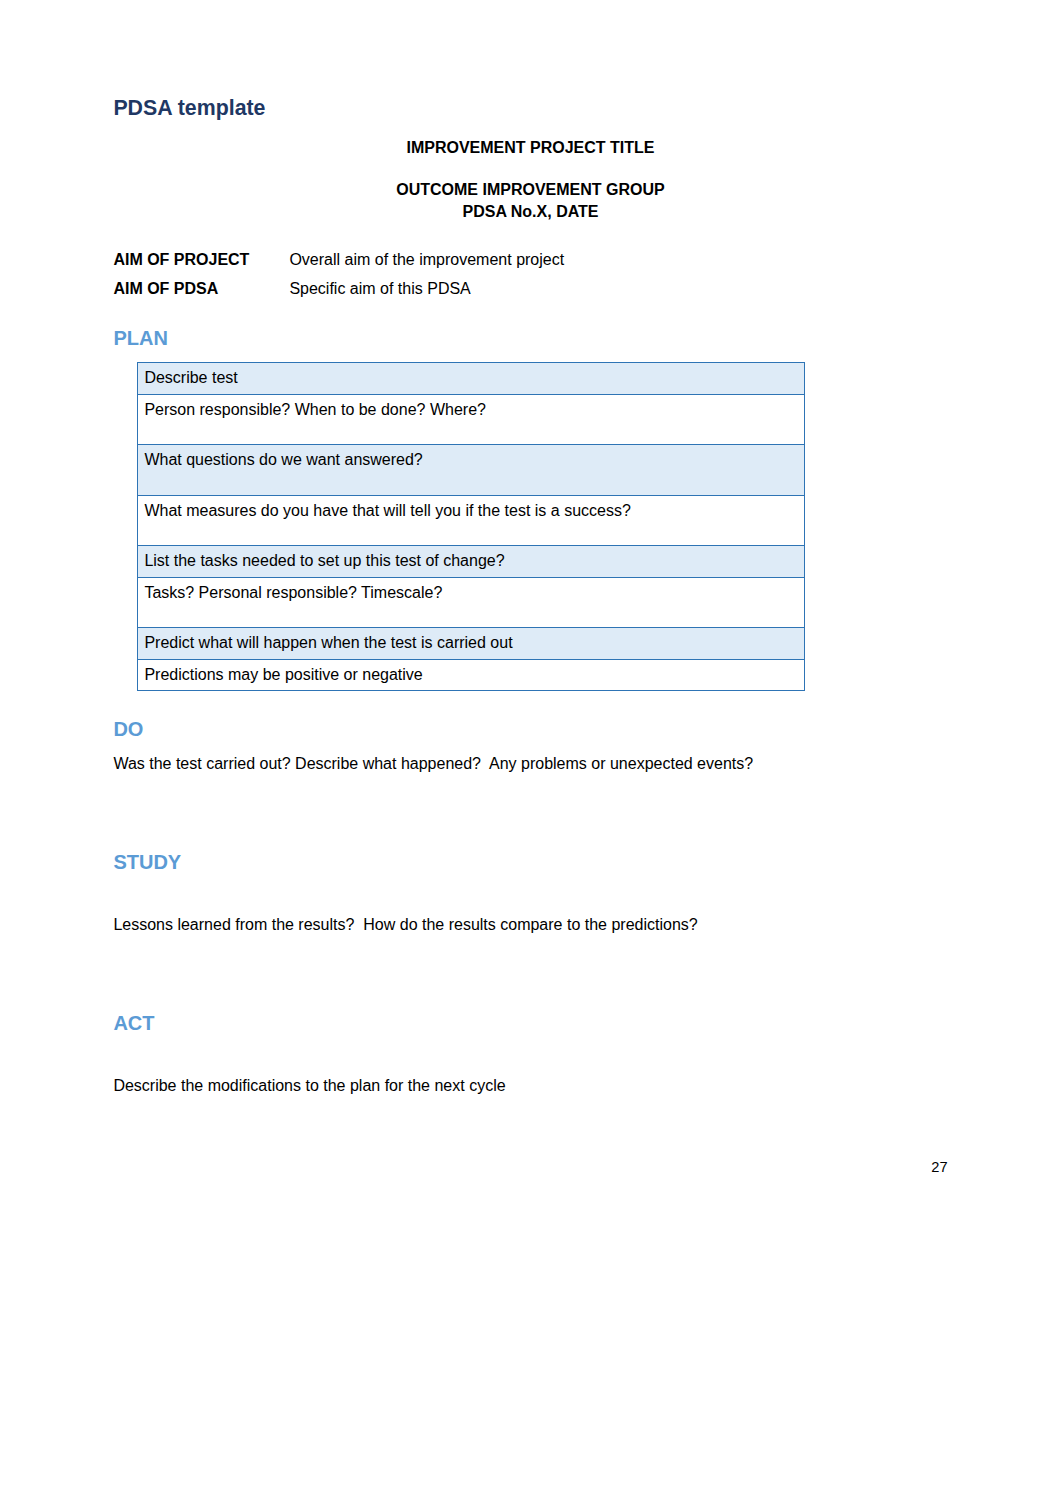PDSA template
IMPROVEMENT PROJECT TITLE
OUTCOME IMPROVEMENT GROUP
PDSA No.X, DATE
AIM OF PROJECTOverall aim of the improvement project
AIM OF PDSASpecific aim of this PDSA
PLAN
| Describe test |
| Person responsible? When to be done? Where? |
| What questions do we want answered? |
| What measures do you have that will tell you if the test is a success? |
| List the tasks needed to set up this test of change? |
| Tasks? Personal responsible? Timescale? |
| Predict what will happen when the test is carried out |
| Predictions may be positive or negative |
DO
Was the test carried out? Describe what happened? Any problems or unexpected events?
STUDY
Lessons learned from the results? How do the results compare to the predictions?
ACT
Describe the modifications to the plan for the next cycle
27